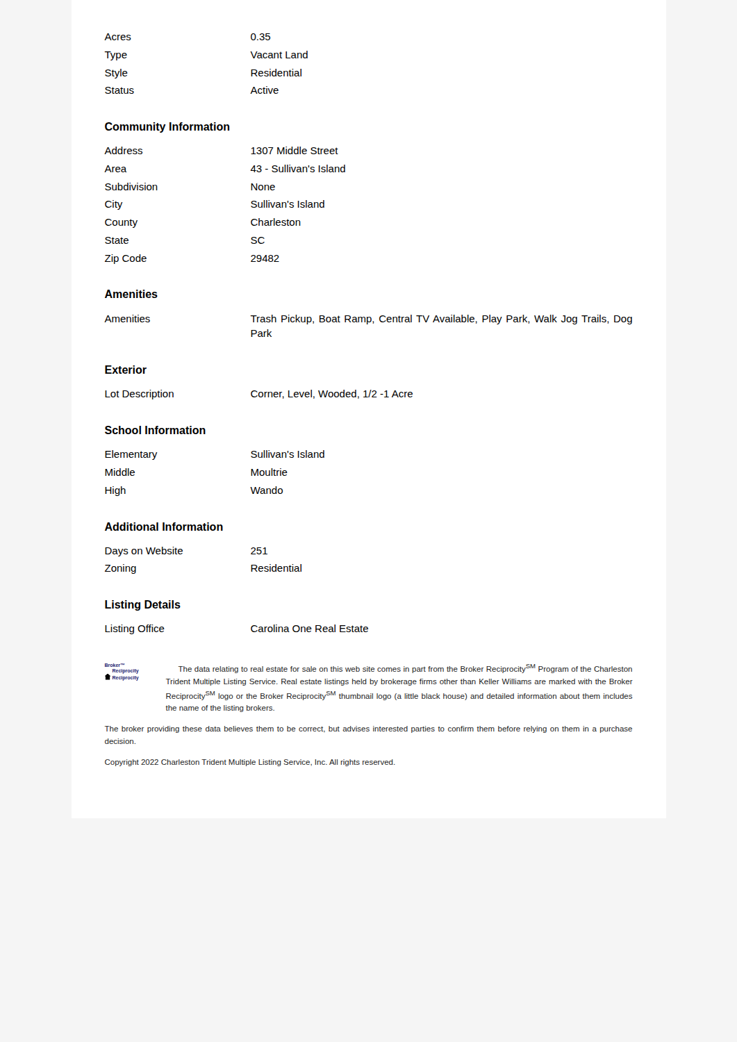| Acres | 0.35 |
| Type | Vacant Land |
| Style | Residential |
| Status | Active |
Community Information
| Address | 1307 Middle Street |
| Area | 43 - Sullivan's Island |
| Subdivision | None |
| City | Sullivan's Island |
| County | Charleston |
| State | SC |
| Zip Code | 29482 |
Amenities
| Amenities | Trash Pickup, Boat Ramp, Central TV Available, Play Park, Walk Jog Trails, Dog Park |
Exterior
| Lot Description | Corner, Level, Wooded, 1/2 -1 Acre |
School Information
| Elementary | Sullivan's Island |
| Middle | Moultrie |
| High | Wando |
Additional Information
| Days on Website | 251 |
| Zoning | Residential |
Listing Details
| Listing Office | Carolina One Real Estate |
Broker™ Reciprocity Reciprocity
The data relating to real estate for sale on this web site comes in part from the Broker ReciprocitySM Program of the Charleston Trident Multiple Listing Service. Real estate listings held by brokerage firms other than Keller Williams are marked with the Broker ReciprocitySM logo or the Broker ReciprocitySM thumbnail logo (a little black house) and detailed information about them includes the name of the listing brokers.
The broker providing these data believes them to be correct, but advises interested parties to confirm them before relying on them in a purchase decision.
Copyright 2022 Charleston Trident Multiple Listing Service, Inc. All rights reserved.